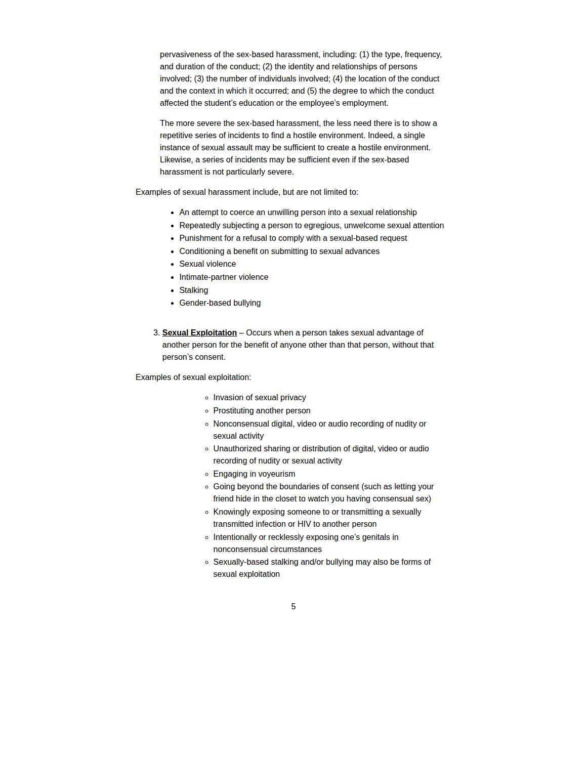pervasiveness of the sex-based harassment, including: (1) the type, frequency, and duration of the conduct; (2) the identity and relationships of persons involved; (3) the number of individuals involved; (4) the location of the conduct and the context in which it occurred; and (5) the degree to which the conduct affected the student’s education or the employee’s employment.
The more severe the sex-based harassment, the less need there is to show a repetitive series of incidents to find a hostile environment. Indeed, a single instance of sexual assault may be sufficient to create a hostile environment. Likewise, a series of incidents may be sufficient even if the sex-based harassment is not particularly severe.
Examples of sexual harassment include, but are not limited to:
An attempt to coerce an unwilling person into a sexual relationship
Repeatedly subjecting a person to egregious, unwelcome sexual attention
Punishment for a refusal to comply with a sexual-based request
Conditioning a benefit on submitting to sexual advances
Sexual violence
Intimate-partner violence
Stalking
Gender-based bullying
Sexual Exploitation – Occurs when a person takes sexual advantage of another person for the benefit of anyone other than that person, without that person’s consent.
Examples of sexual exploitation:
Invasion of sexual privacy
Prostituting another person
Nonconsensual digital, video or audio recording of nudity or sexual activity
Unauthorized sharing or distribution of digital, video or audio recording of nudity or sexual activity
Engaging in voyeurism
Going beyond the boundaries of consent (such as letting your friend hide in the closet to watch you having consensual sex)
Knowingly exposing someone to or transmitting a sexually transmitted infection or HIV to another person
Intentionally or recklessly exposing one’s genitals in nonconsensual circumstances
Sexually-based stalking and/or bullying may also be forms of sexual exploitation
5